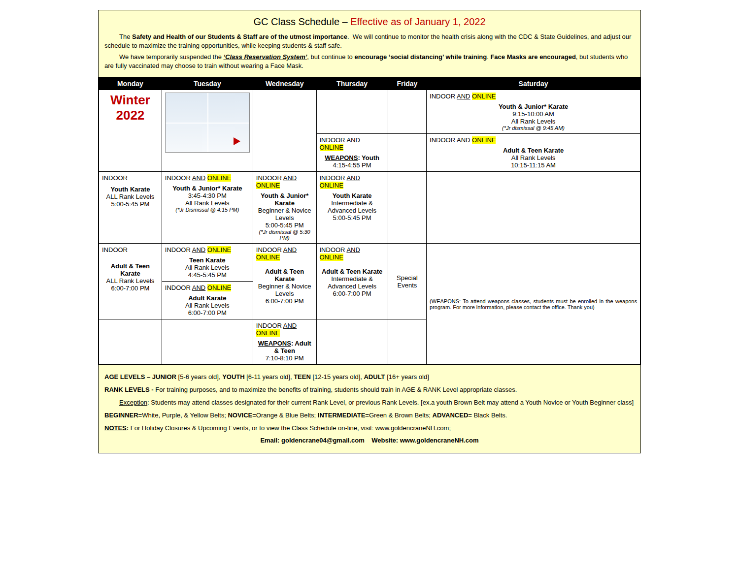GC Class Schedule – Effective as of January 1, 2022
The Safety and Health of our Students & Staff are of the utmost importance. We will continue to monitor the health crisis along with the CDC & State Guidelines, and adjust our schedule to maximize the training opportunities, while keeping students & staff safe.
We have temporarily suspended the ‘Class Reservation System’, but continue to encourage ‘social distancing’ while training. Face Masks are encouraged, but students who are fully vaccinated may choose to train without wearing a Face Mask.
| Monday | Tuesday | Wednesday | Thursday | Friday | Saturday |
| --- | --- | --- | --- | --- | --- |
| Winter 2022 | | | | | INDOOR AND ONLINE Youth & Junior* Karate 9:15-10:00 AM All Rank Levels (*Jr dismissal @ 9:45 AM) |
| INDOOR AND ONLINE WEAPONS : Youth 4:15-4:55 PM | | INDOOR AND ONLINE Adult & Teen Karate All Rank Levels 10:15-11:15 AM |
| INDOOR Youth Karate ALL Rank Levels 5:00-5:45 PM | INDOOR AND ONLINE Youth & Junior* Karate 3:45-4:30 PM All Rank Levels (*Jr Dismissal @ 4:15 PM) | INDOOR AND ONLINE Youth & Junior* Karate Beginner & Novice Levels 5:00-5:45 PM (*Jr dismissal @ 5:30 PM) | INDOOR AND ONLINE Youth Karate Intermediate & Advanced Levels 5:00-5:45 PM | | |
| INDOOR Adult & Teen Karate ALL Rank Levels 6:00-7:00 PM | INDOOR AND ONLINE Teen Karate All Rank Levels 4:45-5:45 PM INDOOR AND ONLINE Adult Karate All Rank Levels 6:00-7:00 PM | INDOOR AND ONLINE Adult & Teen Karate Beginner & Novice Levels 6:00-7:00 PM | INDOOR AND ONLINE Adult & Teen Karate Intermediate & Advanced Levels 6:00-7:00 PM | Special Events | (WEAPONS: To attend weapons classes, students must be enrolled in the weapons program. For more information, please contact the office. Thank you) |
| | | INDOOR AND ONLINE WEAPONS : Adult & Teen 7:10-8:10 PM | | |
AGE LEVELS – JUNIOR [5-6 years old], YOUTH [6-11 years old], TEEN [12-15 years old], ADULT [16+ years old]
RANK LEVELS - For training purposes, and to maximize the benefits of training, students should train in AGE & RANK Level appropriate classes.
Exception: Students may attend classes designated for their current Rank Level, or previous Rank Levels. [ex.a youth Brown Belt may attend a Youth Novice or Youth Beginner class]
BEGINNER=White, Purple, & Yellow Belts; NOVICE=Orange & Blue Belts; INTERMEDIATE=Green & Brown Belts; ADVANCED= Black Belts.
NOTES: For Holiday Closures & Upcoming Events, or to view the Class Schedule on-line, visit: www.goldencraneNH.com;
Email: goldencrane04@gmail.com Website: www.goldencraneNH.com